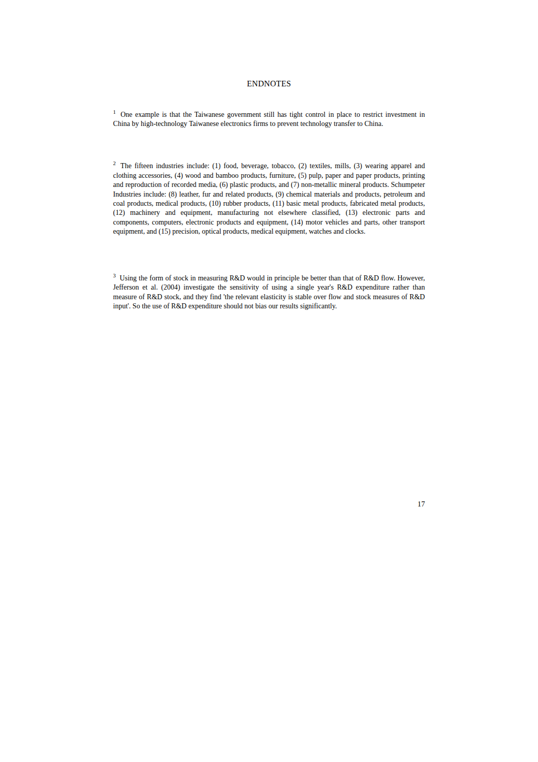ENDNOTES
1 One example is that the Taiwanese government still has tight control in place to restrict investment in China by high-technology Taiwanese electronics firms to prevent technology transfer to China.
2 The fifteen industries include: (1) food, beverage, tobacco, (2) textiles, mills, (3) wearing apparel and clothing accessories, (4) wood and bamboo products, furniture, (5) pulp, paper and paper products, printing and reproduction of recorded media, (6) plastic products, and (7) non-metallic mineral products. Schumpeter Industries include: (8) leather, fur and related products, (9) chemical materials and products, petroleum and coal products, medical products, (10) rubber products, (11) basic metal products, fabricated metal products, (12) machinery and equipment, manufacturing not elsewhere classified, (13) electronic parts and components, computers, electronic products and equipment, (14) motor vehicles and parts, other transport equipment, and (15) precision, optical products, medical equipment, watches and clocks.
3 Using the form of stock in measuring R&D would in principle be better than that of R&D flow. However, Jefferson et al. (2004) investigate the sensitivity of using a single year's R&D expenditure rather than measure of R&D stock, and they find 'the relevant elasticity is stable over flow and stock measures of R&D input'. So the use of R&D expenditure should not bias our results significantly.
17